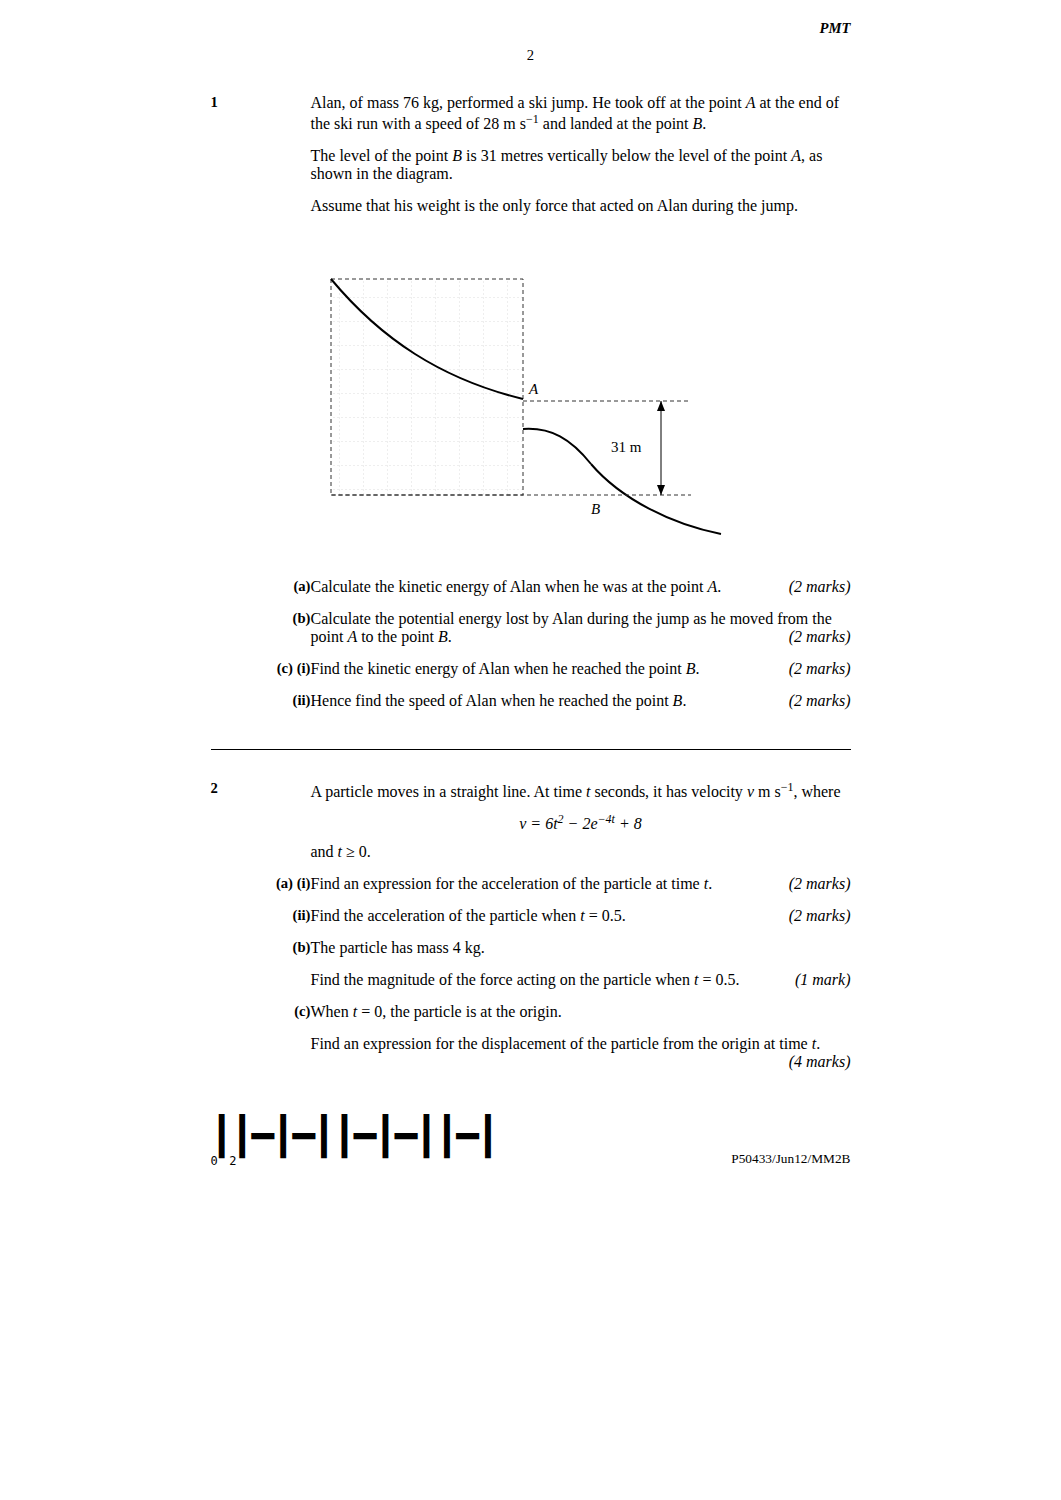PMT
2
| 1 | | Alan, of mass 76 kg, performed a ski jump. He took off at the point A at the end of the ski run with a speed of 28 m s −1 and landed at the point B . |
| | | The level of the point B is 31 metres vertically below the level of the point A , as shown in the diagram. |
| | | Assume that his weight is the only force that acted on Alan during the jump. |
A 31 m B
| | (a) | Calculate the kinetic energy of Alan when he was at the point A . (2 marks) |
| | (b) | Calculate the potential energy lost by Alan during the jump as he moved from the point A to the point B . (2 marks) |
| | (c) (i) | Find the kinetic energy of Alan when he reached the point B . (2 marks) |
| | (ii) | Hence find the speed of Alan when he reached the point B . (2 marks) |
| 2 | | A particle moves in a straight line. At time t seconds, it has velocity v m s −1 , where v = 6t 2 − 2e −4t + 8 and t ≥ 0. |
| | (a) (i) | Find an expression for the acceleration of the particle at time t . (2 marks) |
| | (ii) | Find the acceleration of the particle when t = 0.5. (2 marks) |
| | (b) | The particle has mass 4 kg. |
| | | Find the magnitude of the force acting on the particle when t = 0.5. (1 mark) |
| | (c) | When t = 0, the particle is at the origin. |
| | | Find an expression for the displacement of the particle from the origin at time t . (4 marks) |
┃┃━┃━┃┃━┃━┃┃━┃
0 2
P50433/Jun12/MM2B